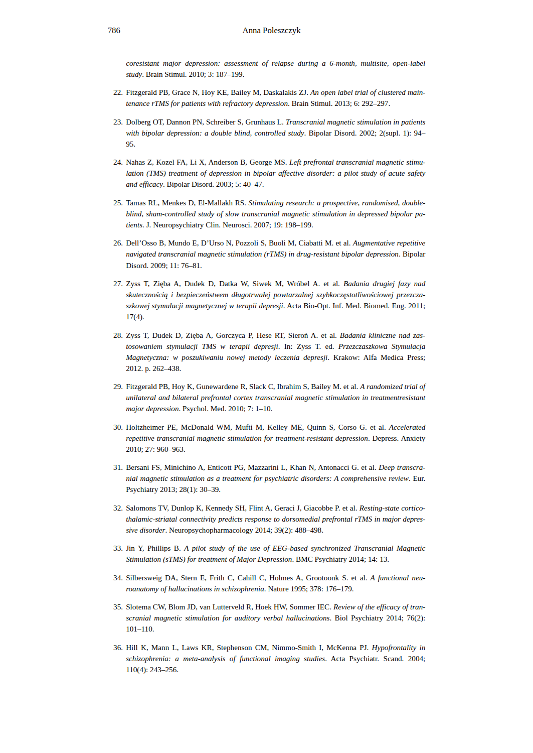786 Anna Poleszczyk
coresistant major depression: assessment of relapse during a 6-month, multisite, open-label study. Brain Stimul. 2010; 3: 187–199.
22. Fitzgerald PB, Grace N, Hoy KE, Bailey M, Daskalakis ZJ. An open label trial of clustered maintenance rTMS for patients with refractory depression. Brain Stimul. 2013; 6: 292–297.
23. Dolberg OT, Dannon PN, Schreiber S, Grunhaus L. Transcranial magnetic stimulation in patients with bipolar depression: a double blind, controlled study. Bipolar Disord. 2002; 2(supl. 1): 94–95.
24. Nahas Z, Kozel FA, Li X, Anderson B, George MS. Left prefrontal transcranial magnetic stimulation (TMS) treatment of depression in bipolar affective disorder: a pilot study of acute safety and efficacy. Bipolar Disord. 2003; 5: 40–47.
25. Tamas RL, Menkes D, El-Mallakh RS. Stimulating research: a prospective, randomised, double-blind, sham-controlled study of slow transcranial magnetic stimulation in depressed bipolar patients. J. Neuropsychiatry Clin. Neurosci. 2007; 19: 198–199.
26. Dell’Osso B, Mundo E, D’Urso N, Pozzoli S, Buoli M, Ciabatti M. et al. Augmentative repetitive navigated transcranial magnetic stimulation (rTMS) in drug-resistant bipolar depression. Bipolar Disord. 2009; 11: 76–81.
27. Zyss T, Zięba A, Dudek D, Datka W, Siwek M, Wróbel A. et al. Badania drugiej fazy nad skutecznością i bezpieczeństwem długotrwałej powtarzalnej szybkoczęstotliwościowej przezczaszkowej stymulacji magnetycznej w terapii depresji. Acta Bio-Opt. Inf. Med. Biomed. Eng. 2011; 17(4).
28. Zyss T, Dudek D, Zięba A, Gorczyca P, Hese RT, Sieroń A. et al. Badania kliniczne nad zastosowaniem stymulacji TMS w terapii depresji. In: Zyss T. ed. Przezczaszkowa Stymulacja Magnetyczna: w poszukiwaniu nowej metody leczenia depresji. Krakow: Alfa Medica Press; 2012. p. 262–438.
29. Fitzgerald PB, Hoy K, Gunewardene R, Slack C, Ibrahim S, Bailey M. et al. A randomized trial of unilateral and bilateral prefrontal cortex transcranial magnetic stimulation in treatmentresistant major depression. Psychol. Med. 2010; 7: 1–10.
30. Holtzheimer PE, McDonald WM, Mufti M, Kelley ME, Quinn S, Corso G. et al. Accelerated repetitive transcranial magnetic stimulation for treatment-resistant depression. Depress. Anxiety 2010; 27: 960–963.
31. Bersani FS, Minichino A, Enticott PG, Mazzarini L, Khan N, Antonacci G. et al. Deep transcranial magnetic stimulation as a treatment for psychiatric disorders: A comprehensive review. Eur. Psychiatry 2013; 28(1): 30–39.
32. Salomons TV, Dunlop K, Kennedy SH, Flint A, Geraci J, Giacobbe P. et al. Resting-state cortico-thalamic-striatal connectivity predicts response to dorsomedial prefrontal rTMS in major depressive disorder. Neuropsychopharmacology 2014; 39(2): 488–498.
33. Jin Y, Phillips B. A pilot study of the use of EEG-based synchronized Transcranial Magnetic Stimulation (sTMS) for treatment of Major Depression. BMC Psychiatry 2014; 14: 13.
34. Silbersweig DA, Stern E, Frith C, Cahill C, Holmes A, Grootoonk S. et al. A functional neuroanatomy of hallucinations in schizophrenia. Nature 1995; 378: 176–179.
35. Slotema CW, Blom JD, van Lutterveld R, Hoek HW, Sommer IEC. Review of the efficacy of transcranial magnetic stimulation for auditory verbal hallucinations. Biol Psychiatry 2014; 76(2): 101–110.
36. Hill K, Mann L, Laws KR, Stephenson CM, Nimmo-Smith I, McKenna PJ. Hypofrontality in schizophrenia: a meta-analysis of functional imaging studies. Acta Psychiatr. Scand. 2004; 110(4): 243–256.